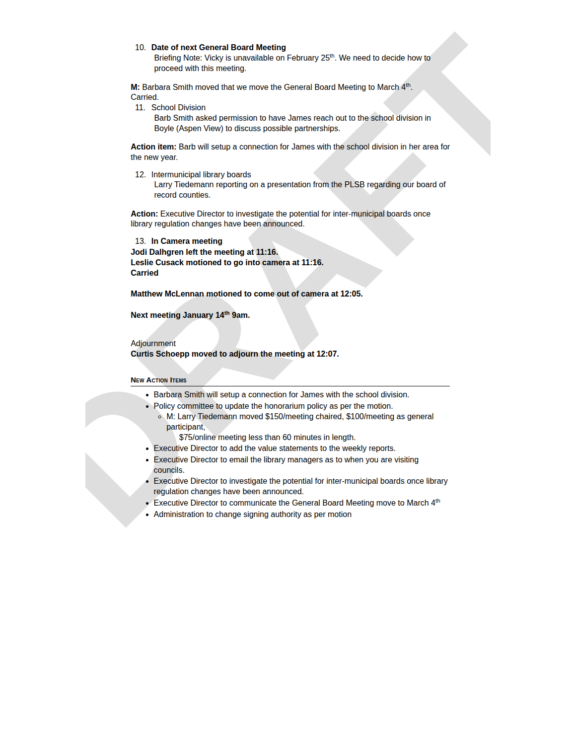DRAFT
10. Date of next General Board Meeting Briefing Note: Vicky is unavailable on February 25th. We need to decide how to proceed with this meeting.
M: Barbara Smith moved that we move the General Board Meeting to March 4th.
Carried.
11. School Division Barb Smith asked permission to have James reach out to the school division in Boyle (Aspen View) to discuss possible partnerships.
Action item: Barb will setup a connection for James with the school division in her area for the new year.
12. Intermunicipal library boards Larry Tiedemann reporting on a presentation from the PLSB regarding our board of record counties.
Action: Executive Director to investigate the potential for inter-municipal boards once library regulation changes have been announced.
13. In Camera meeting
Jodi Dalhgren left the meeting at 11:16.
Leslie Cusack motioned to go into camera at 11:16.
Carried
Matthew McLennan motioned to come out of camera at 12:05.
Next meeting January 14th 9am.
Adjournment
Curtis Schoepp moved to adjourn the meeting at 12:07.
New Action Items
Barbara Smith will setup a connection for James with the school division.
Policy committee to update the honorarium policy as per the motion.
M: Larry Tiedemann moved $150/meeting chaired, $100/meeting as general participant, $75/online meeting less than 60 minutes in length.
Executive Director to add the value statements to the weekly reports.
Executive Director to email the library managers as to when you are visiting councils.
Executive Director to investigate the potential for inter-municipal boards once library regulation changes have been announced.
Executive Director to communicate the General Board Meeting move to March 4th
Administration to change signing authority as per motion